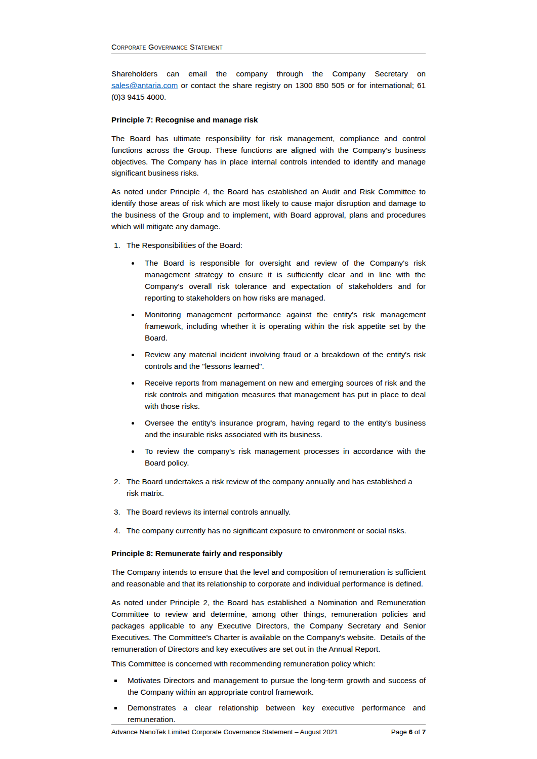Corporate Governance Statement
Shareholders can email the company through the Company Secretary on sales@antaria.com or contact the share registry on 1300 850 505 or for international; 61 (0)3 9415 4000.
Principle 7: Recognise and manage risk
The Board has ultimate responsibility for risk management, compliance and control functions across the Group. These functions are aligned with the Company's business objectives. The Company has in place internal controls intended to identify and manage significant business risks.
As noted under Principle 4, the Board has established an Audit and Risk Committee to identify those areas of risk which are most likely to cause major disruption and damage to the business of the Group and to implement, with Board approval, plans and procedures which will mitigate any damage.
The Responsibilities of the Board:
The Board is responsible for oversight and review of the Company's risk management strategy to ensure it is sufficiently clear and in line with the Company's overall risk tolerance and expectation of stakeholders and for reporting to stakeholders on how risks are managed.
Monitoring management performance against the entity's risk management framework, including whether it is operating within the risk appetite set by the Board.
Review any material incident involving fraud or a breakdown of the entity's risk controls and the "lessons learned".
Receive reports from management on new and emerging sources of risk and the risk controls and mitigation measures that management has put in place to deal with those risks.
Oversee the entity's insurance program, having regard to the entity's business and the insurable risks associated with its business.
To review the company's risk management processes in accordance with the Board policy.
The Board undertakes a risk review of the company annually and has established a risk matrix.
The Board reviews its internal controls annually.
The company currently has no significant exposure to environment or social risks.
Principle 8: Remunerate fairly and responsibly
The Company intends to ensure that the level and composition of remuneration is sufficient and reasonable and that its relationship to corporate and individual performance is defined.
As noted under Principle 2, the Board has established a Nomination and Remuneration Committee to review and determine, among other things, remuneration policies and packages applicable to any Executive Directors, the Company Secretary and Senior Executives. The Committee's Charter is available on the Company's website. Details of the remuneration of Directors and key executives are set out in the Annual Report.
This Committee is concerned with recommending remuneration policy which:
Motivates Directors and management to pursue the long-term growth and success of the Company within an appropriate control framework.
Demonstrates a clear relationship between key executive performance and remuneration.
Advance NanoTek Limited Corporate Governance Statement – August 2021 Page 6 of 7